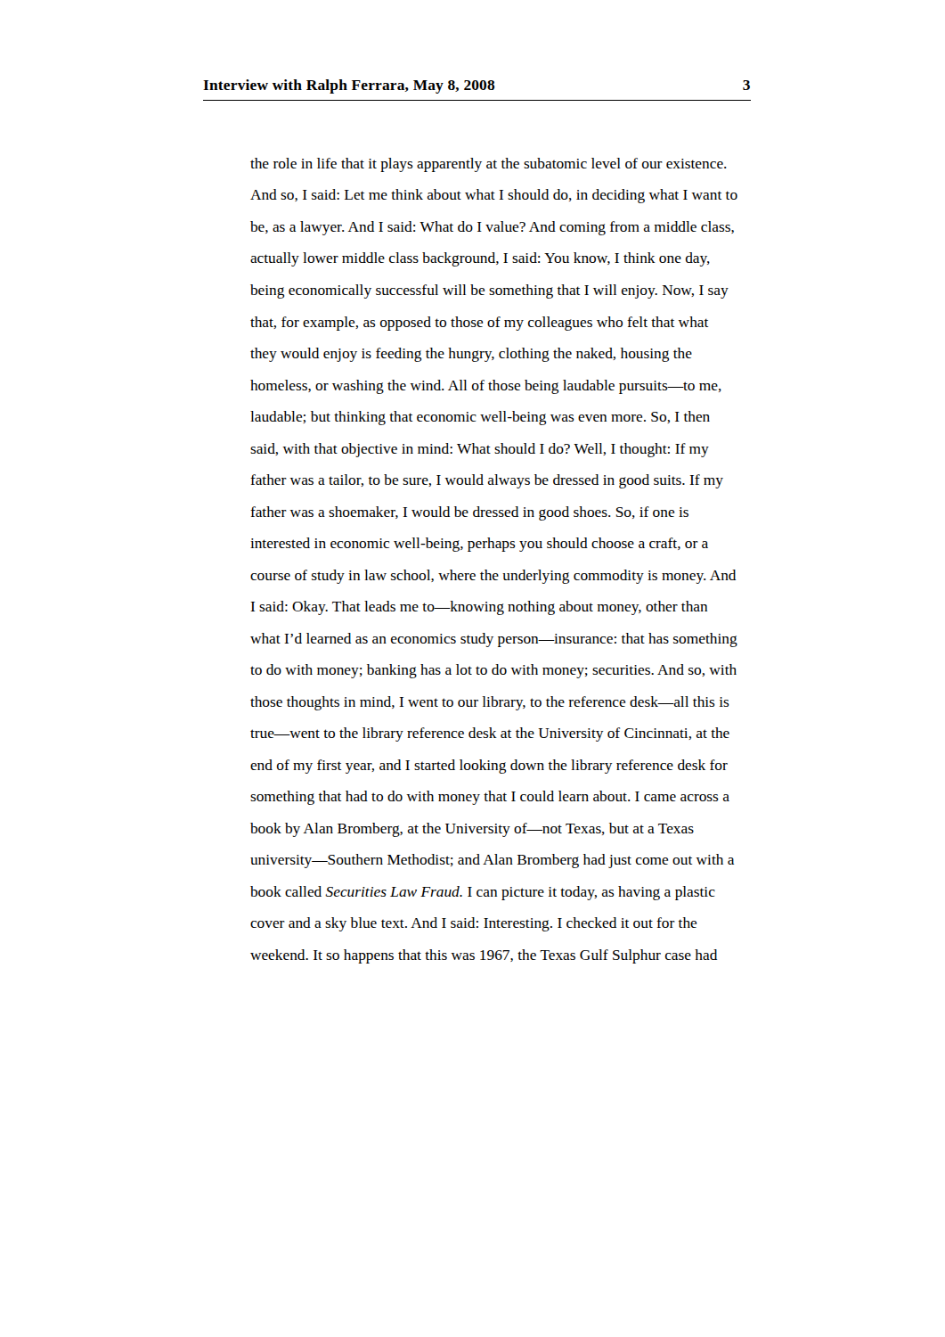Interview with Ralph Ferrara, May 8, 2008 3
the role in life that it plays apparently at the subatomic level of our existence. And so, I said: Let me think about what I should do, in deciding what I want to be, as a lawyer. And I said: What do I value? And coming from a middle class, actually lower middle class background, I said: You know, I think one day, being economically successful will be something that I will enjoy. Now, I say that, for example, as opposed to those of my colleagues who felt that what they would enjoy is feeding the hungry, clothing the naked, housing the homeless, or washing the wind. All of those being laudable pursuits—to me, laudable; but thinking that economic well-being was even more. So, I then said, with that objective in mind: What should I do? Well, I thought: If my father was a tailor, to be sure, I would always be dressed in good suits. If my father was a shoemaker, I would be dressed in good shoes. So, if one is interested in economic well-being, perhaps you should choose a craft, or a course of study in law school, where the underlying commodity is money. And I said: Okay. That leads me to—knowing nothing about money, other than what I’d learned as an economics study person—insurance: that has something to do with money; banking has a lot to do with money; securities. And so, with those thoughts in mind, I went to our library, to the reference desk—all this is true—went to the library reference desk at the University of Cincinnati, at the end of my first year, and I started looking down the library reference desk for something that had to do with money that I could learn about. I came across a book by Alan Bromberg, at the University of—not Texas, but at a Texas university—Southern Methodist; and Alan Bromberg had just come out with a book called Securities Law Fraud. I can picture it today, as having a plastic cover and a sky blue text. And I said: Interesting. I checked it out for the weekend. It so happens that this was 1967, the Texas Gulf Sulphur case had